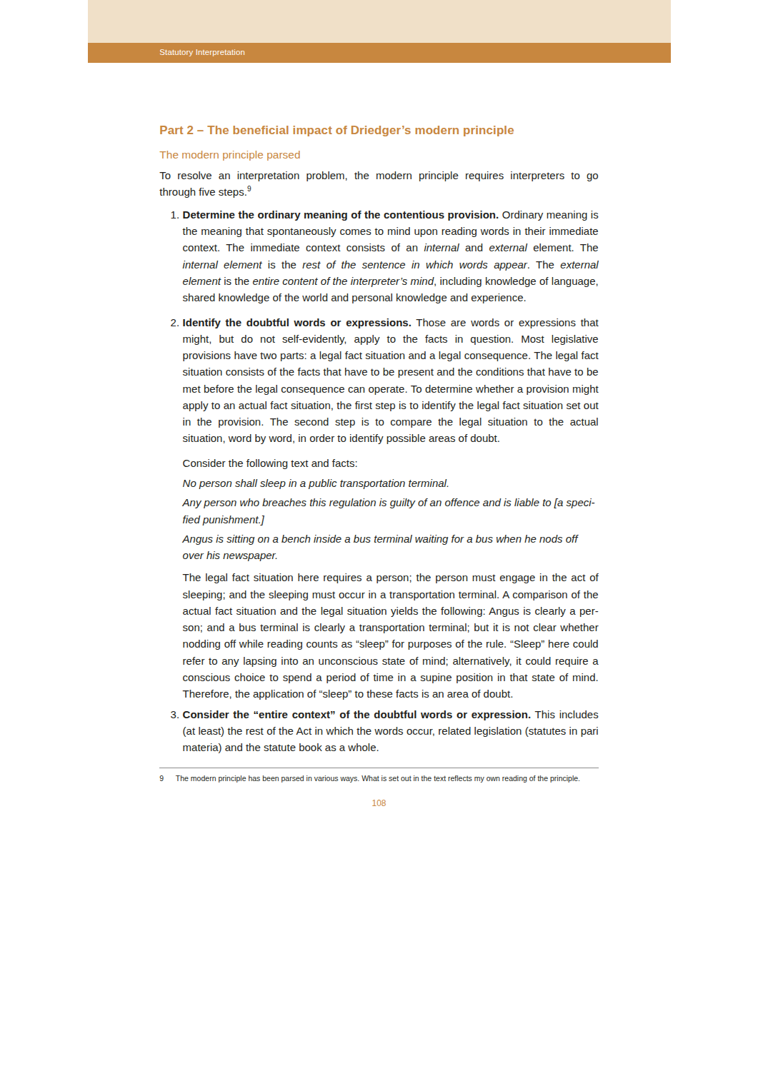Statutory Interpretation
Part 2 – The beneficial impact of Driedger’s modern principle
The modern principle parsed
To resolve an interpretation problem, the modern principle requires interpreters to go through five steps.9
Determine the ordinary meaning of the contentious provision. Ordinary meaning is the meaning that spontaneously comes to mind upon reading words in their immediate context. The immediate context consists of an internal and external element. The internal element is the rest of the sentence in which words appear. The external element is the entire content of the interpreter’s mind, including knowledge of language, shared knowledge of the world and personal knowledge and experience.
Identify the doubtful words or expressions. Those are words or expressions that might, but do not self-evidently, apply to the facts in question. Most legislative provisions have two parts: a legal fact situation and a legal consequence. The legal fact situation consists of the facts that have to be present and the conditions that have to be met before the legal consequence can operate. To determine whether a provision might apply to an actual fact situation, the first step is to identify the legal fact situation set out in the provision. The second step is to compare the legal situation to the actual situation, word by word, in order to identify possible areas of doubt.
Consider the following text and facts:
No person shall sleep in a public transportation terminal.
Any person who breaches this regulation is guilty of an offence and is liable to [a specified punishment.]
Angus is sitting on a bench inside a bus terminal waiting for a bus when he nods off over his newspaper.
The legal fact situation here requires a person; the person must engage in the act of sleeping; and the sleeping must occur in a transportation terminal. A comparison of the actual fact situation and the legal situation yields the following: Angus is clearly a person; and a bus terminal is clearly a transportation terminal; but it is not clear whether nodding off while reading counts as “sleep” for purposes of the rule. “Sleep” here could refer to any lapsing into an unconscious state of mind; alternatively, it could require a conscious choice to spend a period of time in a supine position in that state of mind. Therefore, the application of “sleep” to these facts is an area of doubt.
Consider the “entire context” of the doubtful words or expression. This includes (at least) the rest of the Act in which the words occur, related legislation (statutes in pari materia) and the statute book as a whole.
9 The modern principle has been parsed in various ways. What is set out in the text reflects my own reading of the principle.
108